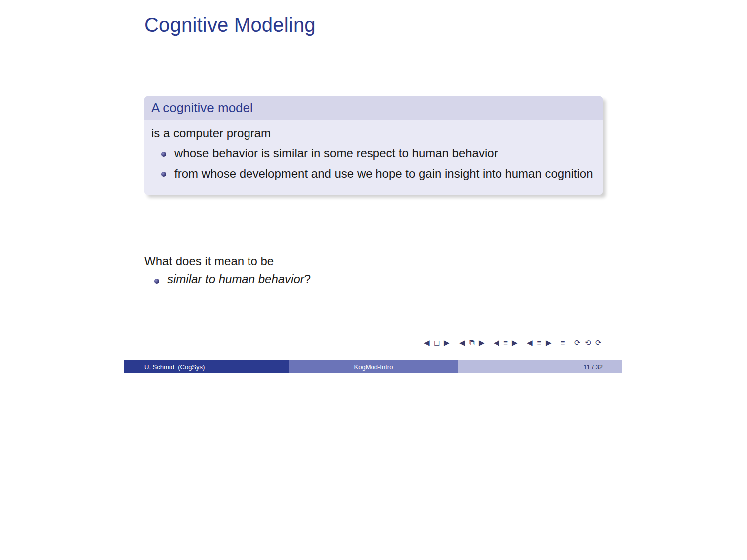Cognitive Modeling
A cognitive model
is a computer program
whose behavior is similar in some respect to human behavior
from whose development and use we hope to gain insight into human cognition
What does it mean to be
similar to human behavior?
◀ ◻ ▶ ◀ ⧉ ▶ ◀ ≡ ▶ ◀ ≡ ▶ ≡ ⟳ ⟲ ⟳
U. Schmid (CogSys)
KogMod-Intro
11 / 32